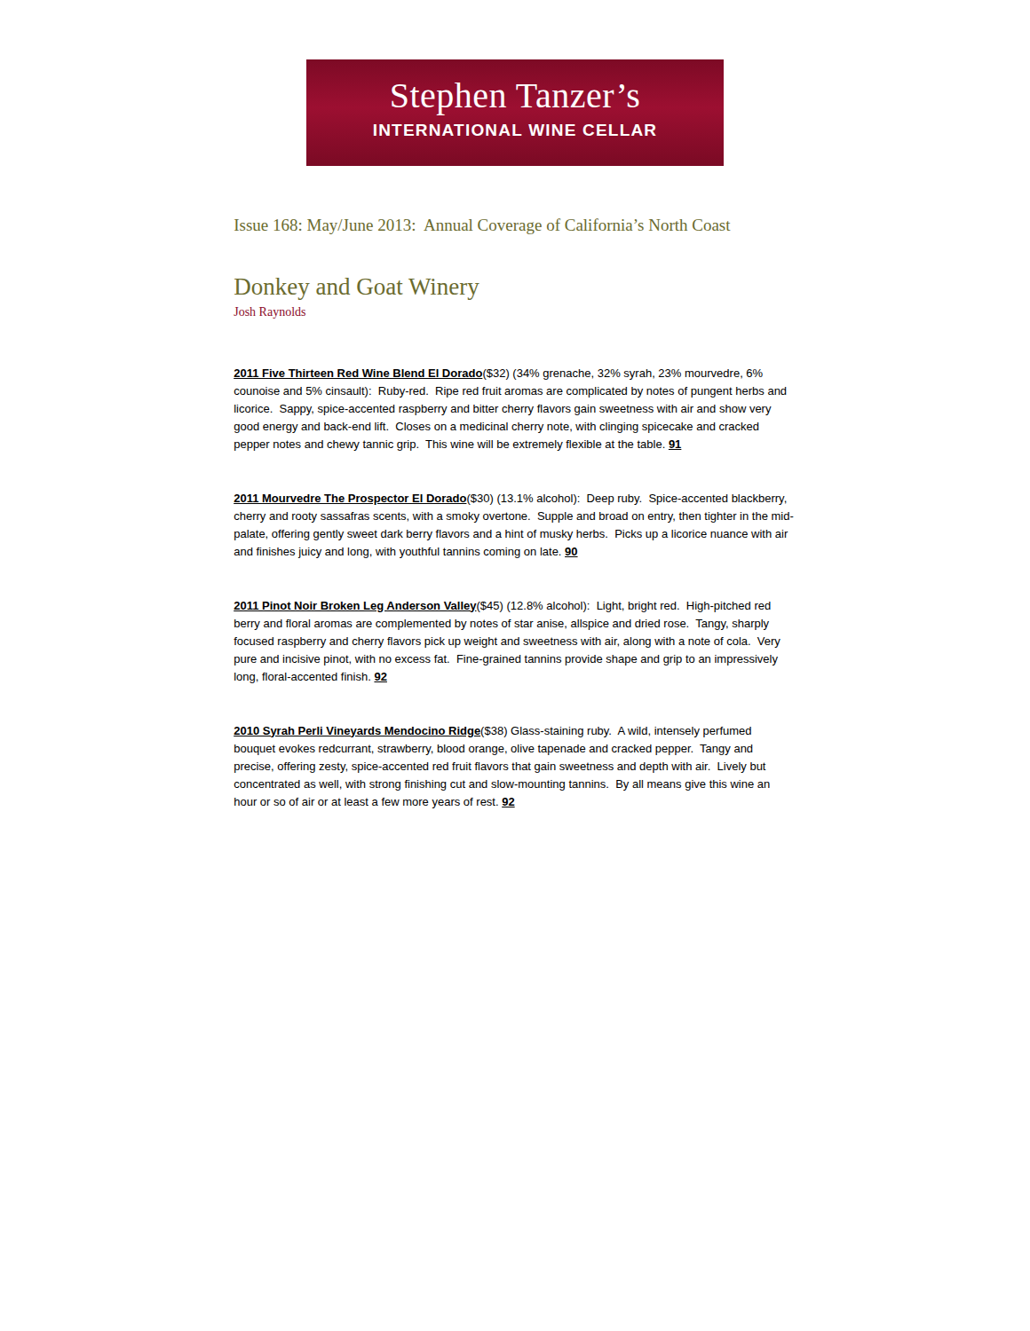Stephen Tanzer’s
INTERNATIONAL WINE CELLAR
Issue 168: May/June 2013: Annual Coverage of California’s North Coast
Donkey and Goat Winery
Josh Raynolds
2011 Five Thirteen Red Wine Blend El Dorado($32) (34% grenache, 32% syrah, 23% mourvedre, 6% counoise and 5% cinsault): Ruby-red. Ripe red fruit aromas are complicated by notes of pungent herbs and licorice. Sappy, spice-accented raspberry and bitter cherry flavors gain sweetness with air and show very good energy and back-end lift. Closes on a medicinal cherry note, with clinging spicecake and cracked pepper notes and chewy tannic grip. This wine will be extremely flexible at the table. 91
2011 Mourvedre The Prospector El Dorado($30) (13.1% alcohol): Deep ruby. Spice-accented blackberry, cherry and rooty sassafras scents, with a smoky overtone. Supple and broad on entry, then tighter in the mid-palate, offering gently sweet dark berry flavors and a hint of musky herbs. Picks up a licorice nuance with air and finishes juicy and long, with youthful tannins coming on late. 90
2011 Pinot Noir Broken Leg Anderson Valley($45) (12.8% alcohol): Light, bright red. High-pitched red berry and floral aromas are complemented by notes of star anise, allspice and dried rose. Tangy, sharply focused raspberry and cherry flavors pick up weight and sweetness with air, along with a note of cola. Very pure and incisive pinot, with no excess fat. Fine-grained tannins provide shape and grip to an impressively long, floral-accented finish. 92
2010 Syrah Perli Vineyards Mendocino Ridge($38) Glass-staining ruby. A wild, intensely perfumed bouquet evokes redcurrant, strawberry, blood orange, olive tapenade and cracked pepper. Tangy and precise, offering zesty, spice-accented red fruit flavors that gain sweetness and depth with air. Lively but concentrated as well, with strong finishing cut and slow-mounting tannins. By all means give this wine an hour or so of air or at least a few more years of rest. 92